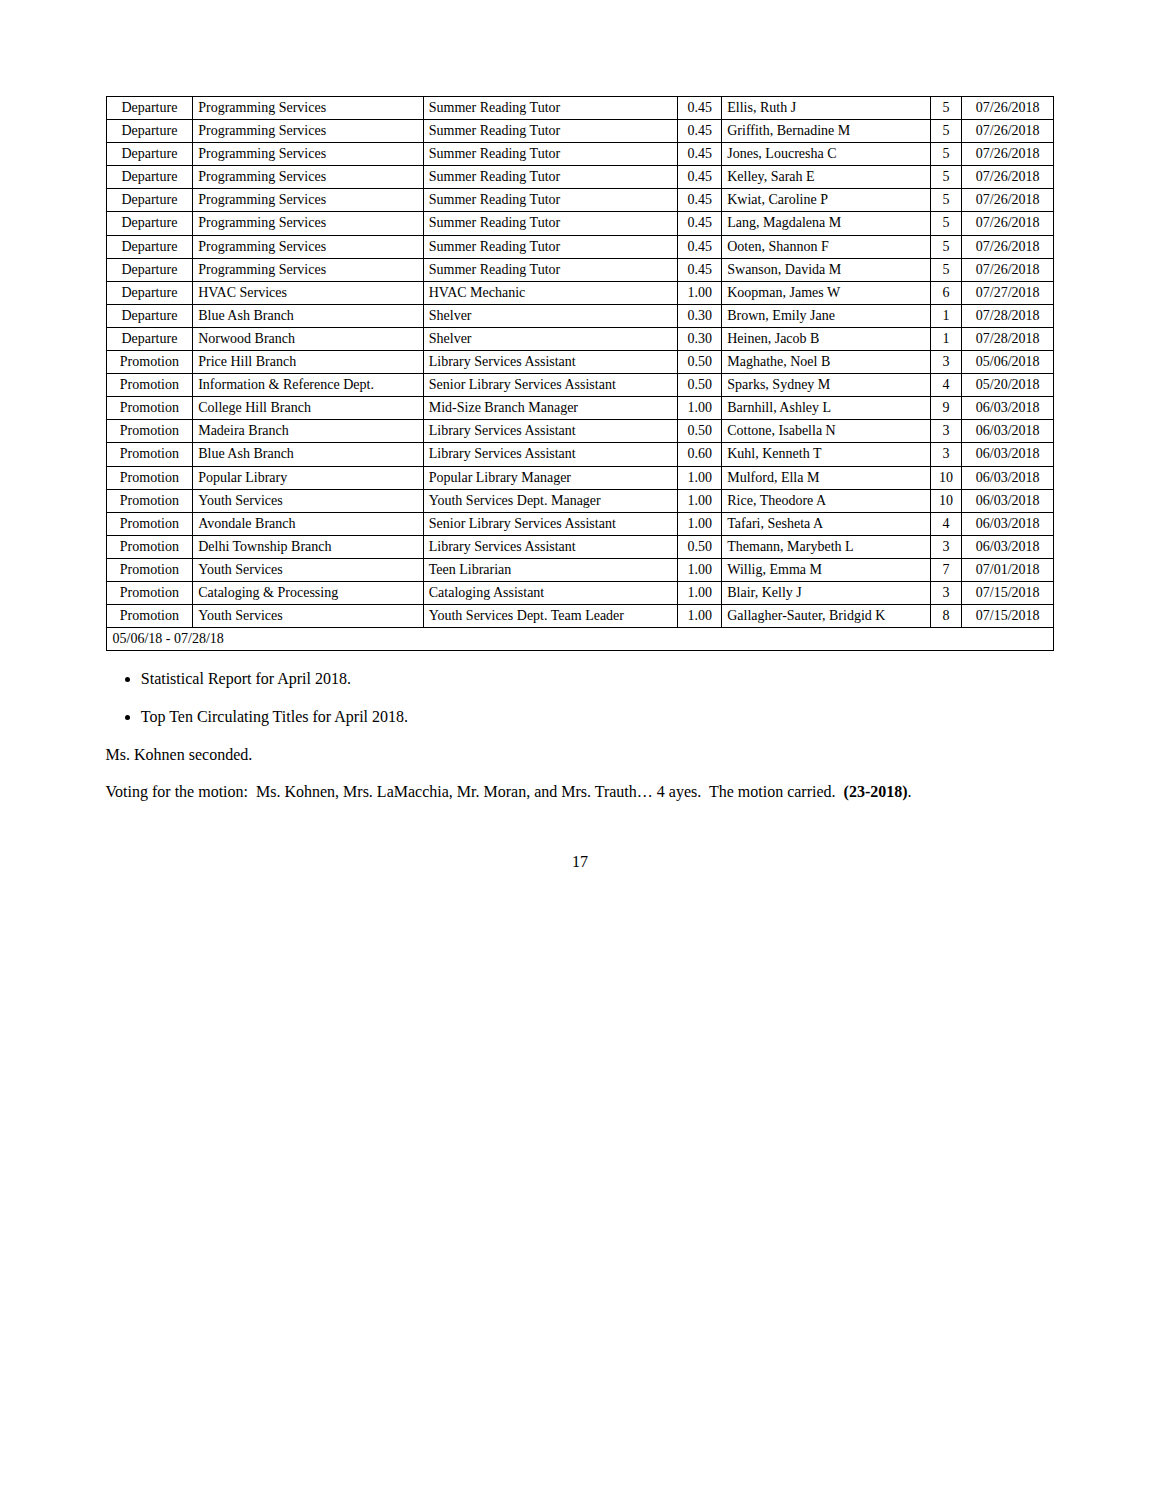| Departure | Programming Services | Summer Reading Tutor | 0.45 | Ellis, Ruth J | 5 | 07/26/2018 |
| Departure | Programming Services | Summer Reading Tutor | 0.45 | Griffith, Bernadine M | 5 | 07/26/2018 |
| Departure | Programming Services | Summer Reading Tutor | 0.45 | Jones, Loucresha C | 5 | 07/26/2018 |
| Departure | Programming Services | Summer Reading Tutor | 0.45 | Kelley, Sarah E | 5 | 07/26/2018 |
| Departure | Programming Services | Summer Reading Tutor | 0.45 | Kwiat, Caroline P | 5 | 07/26/2018 |
| Departure | Programming Services | Summer Reading Tutor | 0.45 | Lang, Magdalena M | 5 | 07/26/2018 |
| Departure | Programming Services | Summer Reading Tutor | 0.45 | Ooten, Shannon F | 5 | 07/26/2018 |
| Departure | Programming Services | Summer Reading Tutor | 0.45 | Swanson, Davida M | 5 | 07/26/2018 |
| Departure | HVAC Services | HVAC Mechanic | 1.00 | Koopman, James W | 6 | 07/27/2018 |
| Departure | Blue Ash Branch | Shelver | 0.30 | Brown, Emily Jane | 1 | 07/28/2018 |
| Departure | Norwood Branch | Shelver | 0.30 | Heinen, Jacob B | 1 | 07/28/2018 |
| Promotion | Price Hill Branch | Library Services Assistant | 0.50 | Maghathe, Noel B | 3 | 05/06/2018 |
| Promotion | Information & Reference Dept. | Senior Library Services Assistant | 0.50 | Sparks, Sydney M | 4 | 05/20/2018 |
| Promotion | College Hill Branch | Mid-Size Branch Manager | 1.00 | Barnhill, Ashley L | 9 | 06/03/2018 |
| Promotion | Madeira Branch | Library Services Assistant | 0.50 | Cottone, Isabella N | 3 | 06/03/2018 |
| Promotion | Blue Ash Branch | Library Services Assistant | 0.60 | Kuhl, Kenneth T | 3 | 06/03/2018 |
| Promotion | Popular Library | Popular Library Manager | 1.00 | Mulford, Ella M | 10 | 06/03/2018 |
| Promotion | Youth Services | Youth Services Dept. Manager | 1.00 | Rice, Theodore A | 10 | 06/03/2018 |
| Promotion | Avondale Branch | Senior Library Services Assistant | 1.00 | Tafari, Sesheta A | 4 | 06/03/2018 |
| Promotion | Delhi Township Branch | Library Services Assistant | 0.50 | Themann, Marybeth L | 3 | 06/03/2018 |
| Promotion | Youth Services | Teen Librarian | 1.00 | Willig, Emma M | 7 | 07/01/2018 |
| Promotion | Cataloging & Processing | Cataloging Assistant | 1.00 | Blair, Kelly J | 3 | 07/15/2018 |
| Promotion | Youth Services | Youth Services Dept. Team Leader | 1.00 | Gallagher-Sauter, Bridgid K | 8 | 07/15/2018 |
| 05/06/18 - 07/28/18 |
Statistical Report for April 2018.
Top Ten Circulating Titles for April 2018.
Ms. Kohnen seconded.
Voting for the motion: Ms. Kohnen, Mrs. LaMacchia, Mr. Moran, and Mrs. Trauth… 4 ayes. The motion carried. (23-2018).
17